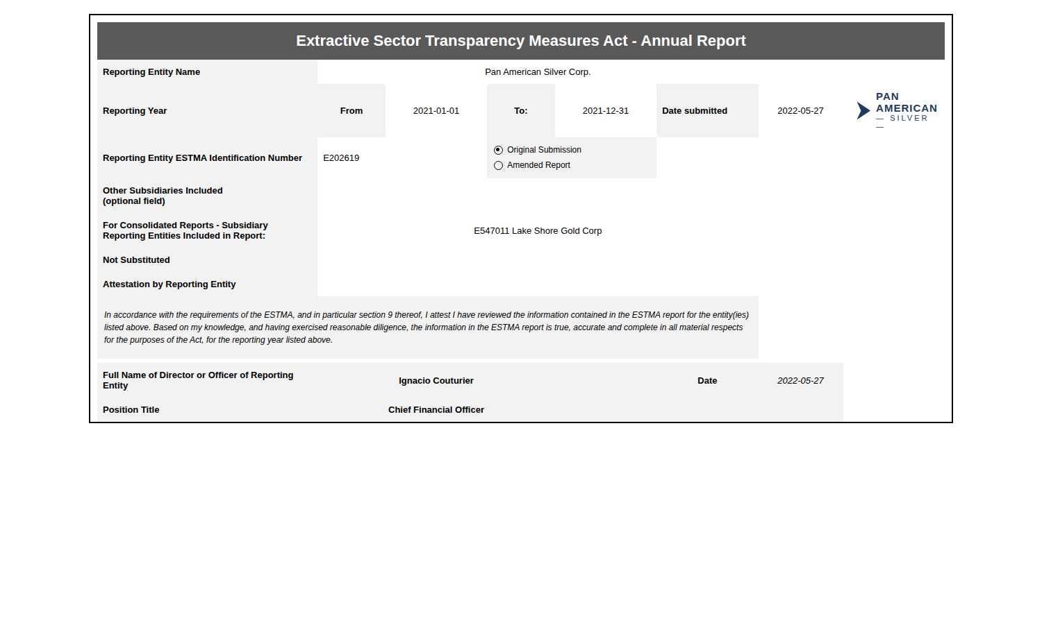Extractive Sector Transparency Measures Act - Annual Report
| Reporting Entity Name | Pan American Silver Corp. | | |
| Reporting Year | From | 2021-01-01 | To: | 2021-12-31 | Date submitted | 2022-05-27 | PAN AMERICAN — SILVER — |
| Reporting Entity ESTMA Identification Number | E202619 | Original Submission Amended Report | | | |
| Other Subsidiaries Included (optional field) | | | |
| For Consolidated Reports - Subsidiary Reporting Entities Included in Report: | E547011 Lake Shore Gold Corp | | |
| Not Substituted | | | |
| Attestation by Reporting Entity | | | |
| In accordance with the requirements of the ESTMA, and in particular section 9 thereof, I attest I have reviewed the information contained in the ESTMA report for the entity(ies) listed above. Based on my knowledge, and having exercised reasonable diligence, the information in the ESTMA report is true, accurate and complete in all material respects for the purposes of the Act, for the reporting year listed above. | | |
| Full Name of Director or Officer of Reporting Entity | Ignacio Couturier | | Date | 2022-05-27 | |
| Position Title | Chief Financial Officer | | | | |